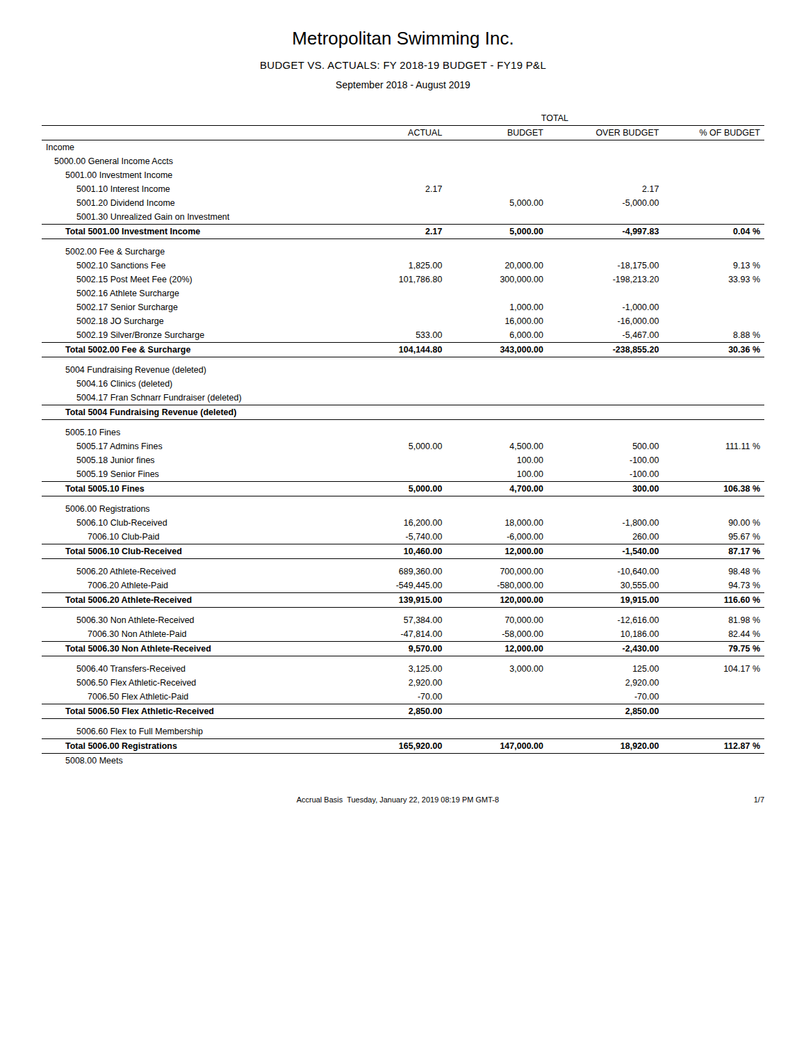Metropolitan Swimming Inc.
BUDGET VS. ACTUALS: FY 2018-19 BUDGET - FY19 P&L
September 2018 - August 2019
| | TOTAL |
| --- | --- |
| | ACTUAL | BUDGET | OVER BUDGET | % OF BUDGET |
| Income | | | | |
| 5000.00 General Income Accts | | | | |
| 5001.00 Investment Income | | | | |
| 5001.10 Interest Income | 2.17 | | 2.17 | |
| 5001.20 Dividend Income | | 5,000.00 | -5,000.00 | |
| 5001.30 Unrealized Gain on Investment | | | | |
| Total 5001.00 Investment Income | 2.17 | 5,000.00 | -4,997.83 | 0.04 % |
| 5002.00 Fee & Surcharge | | | | |
| 5002.10 Sanctions Fee | 1,825.00 | 20,000.00 | -18,175.00 | 9.13 % |
| 5002.15 Post Meet Fee (20%) | 101,786.80 | 300,000.00 | -198,213.20 | 33.93 % |
| 5002.16 Athlete Surcharge | | | | |
| 5002.17 Senior Surcharge | | 1,000.00 | -1,000.00 | |
| 5002.18 JO Surcharge | | 16,000.00 | -16,000.00 | |
| 5002.19 Silver/Bronze Surcharge | 533.00 | 6,000.00 | -5,467.00 | 8.88 % |
| Total 5002.00 Fee & Surcharge | 104,144.80 | 343,000.00 | -238,855.20 | 30.36 % |
| 5004 Fundraising Revenue (deleted) | | | | |
| 5004.16 Clinics (deleted) | | | | |
| 5004.17 Fran Schnarr Fundraiser (deleted) | | | | |
| Total 5004 Fundraising Revenue (deleted) | | | | |
| 5005.10 Fines | | | | |
| 5005.17 Admins Fines | 5,000.00 | 4,500.00 | 500.00 | 111.11 % |
| 5005.18 Junior fines | | 100.00 | -100.00 | |
| 5005.19 Senior Fines | | 100.00 | -100.00 | |
| Total 5005.10 Fines | 5,000.00 | 4,700.00 | 300.00 | 106.38 % |
| 5006.00 Registrations | | | | |
| 5006.10 Club-Received | 16,200.00 | 18,000.00 | -1,800.00 | 90.00 % |
| 7006.10 Club-Paid | -5,740.00 | -6,000.00 | 260.00 | 95.67 % |
| Total 5006.10 Club-Received | 10,460.00 | 12,000.00 | -1,540.00 | 87.17 % |
| 5006.20 Athlete-Received | 689,360.00 | 700,000.00 | -10,640.00 | 98.48 % |
| 7006.20 Athlete-Paid | -549,445.00 | -580,000.00 | 30,555.00 | 94.73 % |
| Total 5006.20 Athlete-Received | 139,915.00 | 120,000.00 | 19,915.00 | 116.60 % |
| 5006.30 Non Athlete-Received | 57,384.00 | 70,000.00 | -12,616.00 | 81.98 % |
| 7006.30 Non Athlete-Paid | -47,814.00 | -58,000.00 | 10,186.00 | 82.44 % |
| Total 5006.30 Non Athlete-Received | 9,570.00 | 12,000.00 | -2,430.00 | 79.75 % |
| 5006.40 Transfers-Received | 3,125.00 | 3,000.00 | 125.00 | 104.17 % |
| 5006.50 Flex Athletic-Received | 2,920.00 | | 2,920.00 | |
| 7006.50 Flex Athletic-Paid | -70.00 | | -70.00 | |
| Total 5006.50 Flex Athletic-Received | 2,850.00 | | 2,850.00 | |
| 5006.60 Flex to Full Membership | | | | |
| Total 5006.00 Registrations | 165,920.00 | 147,000.00 | 18,920.00 | 112.87 % |
| 5008.00 Meets | | | | |
Accrual Basis Tuesday, January 22, 2019 08:19 PM GMT-8
1/7